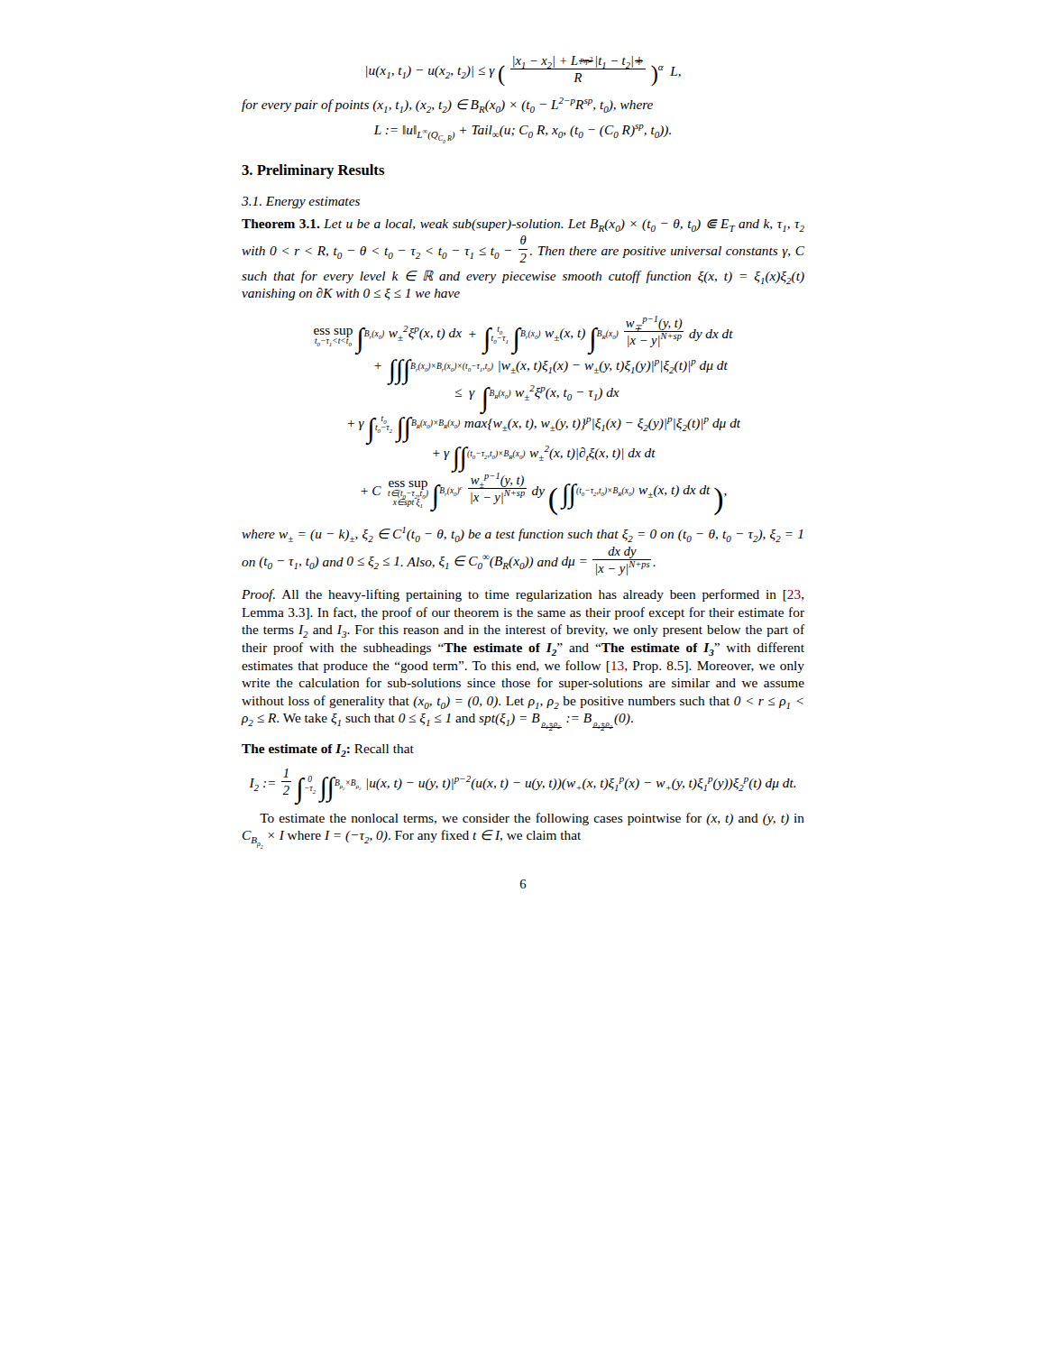|u(x1, t1) − u(x2, t2)| ≤ γ ( |x1 − x2| + Lp−2 sp|t1 − t2|1 sp R )α L,
for every pair of points (x1, t1), (x2, t2) ∈ BR(x0) × (t0 − L2−pRsp, t0), where
L := ‖u‖L∞(QC0 R) + Tail∞(u; C0 R, x0, (t0 − (C0 R)sp, t0)).
3. Preliminary Results
3.1. Energy estimates
Theorem 3.1. Let u be a local, weak sub(super)-solution. Let BR(x0) × (t0 − θ, t0) ⋐ ET and k, τ1, τ2 with 0 < r < R, t0 − θ < t0 − τ2 < t0 − τ1 ≤ t0 − θ 2. Then there are positive universal constants γ, C such that for every level k ∈ ℝ and every piecewise smooth cutoff function ξ(x, t) = ξ1(x)ξ2(t) vanishing on ∂K with 0 ≤ ξ ≤ 1 we have
ess sup t0−τ1<t<t0 ∫Br(x0) w±2ξp(x, t) dx + ∫t0 t0−τ1 ∫Br(x0) w±(x, t) ∫BR(x0) w∓p−1(y, t) |x − y|N+sp dy dx dt
+ ∫∫∫Br(x0)×Br(x0)×(t0−τ1,t0) |w±(x, t)ξ1(x) − w±(y, t)ξ1(y)|p|ξ2(t)|p dμ dt
≤ γ ∫BR(x0) w±2ξp(x, t0 − τ1) dx
+ γ ∫t0 t0−τ2 ∫∫BR(x0)×BR(x0) max{w±(x, t), w±(y, t)}p|ξ1(x) − ξ2(y)|p|ξ2(t)|p dμ dt
+ γ ∫∫(t0−τ2,t0)×BR(x0) w±2(x, t)|∂tξ(x, t)| dx dt
+ C ess sup t∈(t0−τ2,t0) x∈spt ξ1 ∫Br(x0)c w±p−1(y, t) |x − y|N+sp dy ( ∫∫(t0−τ2,t0)×BR(x0) w±(x, t) dx dt ),
where w± = (u − k)±, ξ2 ∈ C1(t0 − θ, t0) be a test function such that ξ2 = 0 on (t0 − θ, t0 − τ2), ξ2 = 1 on (t0 − τ1, t0) and 0 ≤ ξ2 ≤ 1. Also, ξ1 ∈ C0∞(BR(x0)) and dμ = dx dy|x − y|N+ps.
Proof. All the heavy-lifting pertaining to time regularization has already been performed in [23, Lemma 3.3]. In fact, the proof of our theorem is the same as their proof except for their estimate for the terms I2 and I3. For this reason and in the interest of brevity, we only present below the part of their proof with the subheadings “The estimate of I2” and “The estimate of I3” with different estimates that produce the “good term”. To this end, we follow [13, Prop. 8.5]. Moreover, we only write the calculation for sub-solutions since those for super-solutions are similar and we assume without loss of generality that (x0, t0) = (0, 0). Let ρ1, ρ2 be positive numbers such that 0 < r ≤ ρ1 < ρ2 ≤ R. We take ξ1 such that 0 ≤ ξ1 ≤ 1 and spt(ξ1) = Bρ1+ρ22 := Bρ1+ρ22(0).
The estimate of I2: Recall that
I2 := 12 ∫0−τ2 ∫∫Bρ2×Bρ2 |u(x, t) − u(y, t)|p−2(u(x, t) − u(y, t))(w+(x, t)ξ1p(x) − w+(y, t)ξ1p(y))ξ2p(t) dμ dt.
To estimate the nonlocal terms, we consider the following cases pointwise for (x, t) and (y, t) in CBρ2 × I where I = (−τ2, 0). For any fixed t ∈ I, we claim that
6